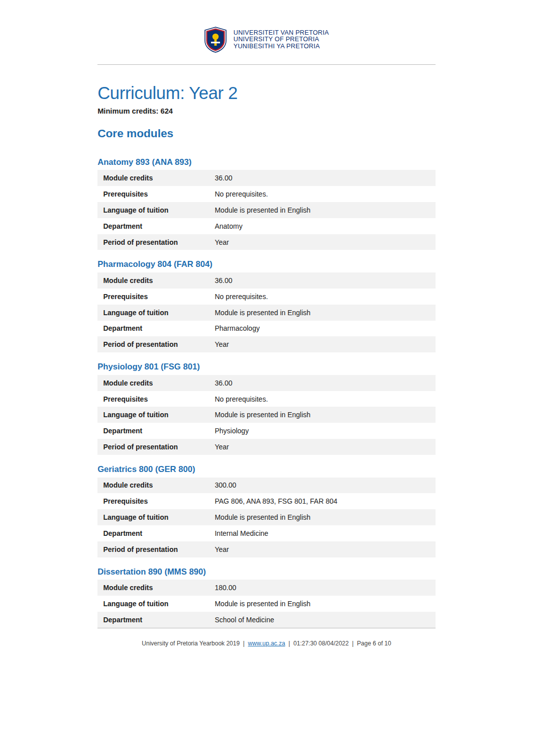UNIVERSITEIT VAN PRETORIA
UNIVERSITY OF PRETORIA
YUNIBESITHI YA PRETORIA
Curriculum: Year 2
Minimum credits: 624
Core modules
Anatomy 893 (ANA 893)
| Module credits | 36.00 |
| Prerequisites | No prerequisites. |
| Language of tuition | Module is presented in English |
| Department | Anatomy |
| Period of presentation | Year |
Pharmacology 804 (FAR 804)
| Module credits | 36.00 |
| Prerequisites | No prerequisites. |
| Language of tuition | Module is presented in English |
| Department | Pharmacology |
| Period of presentation | Year |
Physiology 801 (FSG 801)
| Module credits | 36.00 |
| Prerequisites | No prerequisites. |
| Language of tuition | Module is presented in English |
| Department | Physiology |
| Period of presentation | Year |
Geriatrics 800 (GER 800)
| Module credits | 300.00 |
| Prerequisites | PAG 806, ANA 893, FSG 801, FAR 804 |
| Language of tuition | Module is presented in English |
| Department | Internal Medicine |
| Period of presentation | Year |
Dissertation 890 (MMS 890)
| Module credits | 180.00 |
| Language of tuition | Module is presented in English |
| Department | School of Medicine |
University of Pretoria Yearbook 2019 | www.up.ac.za | 01:27:30 08/04/2022 | Page 6 of 10